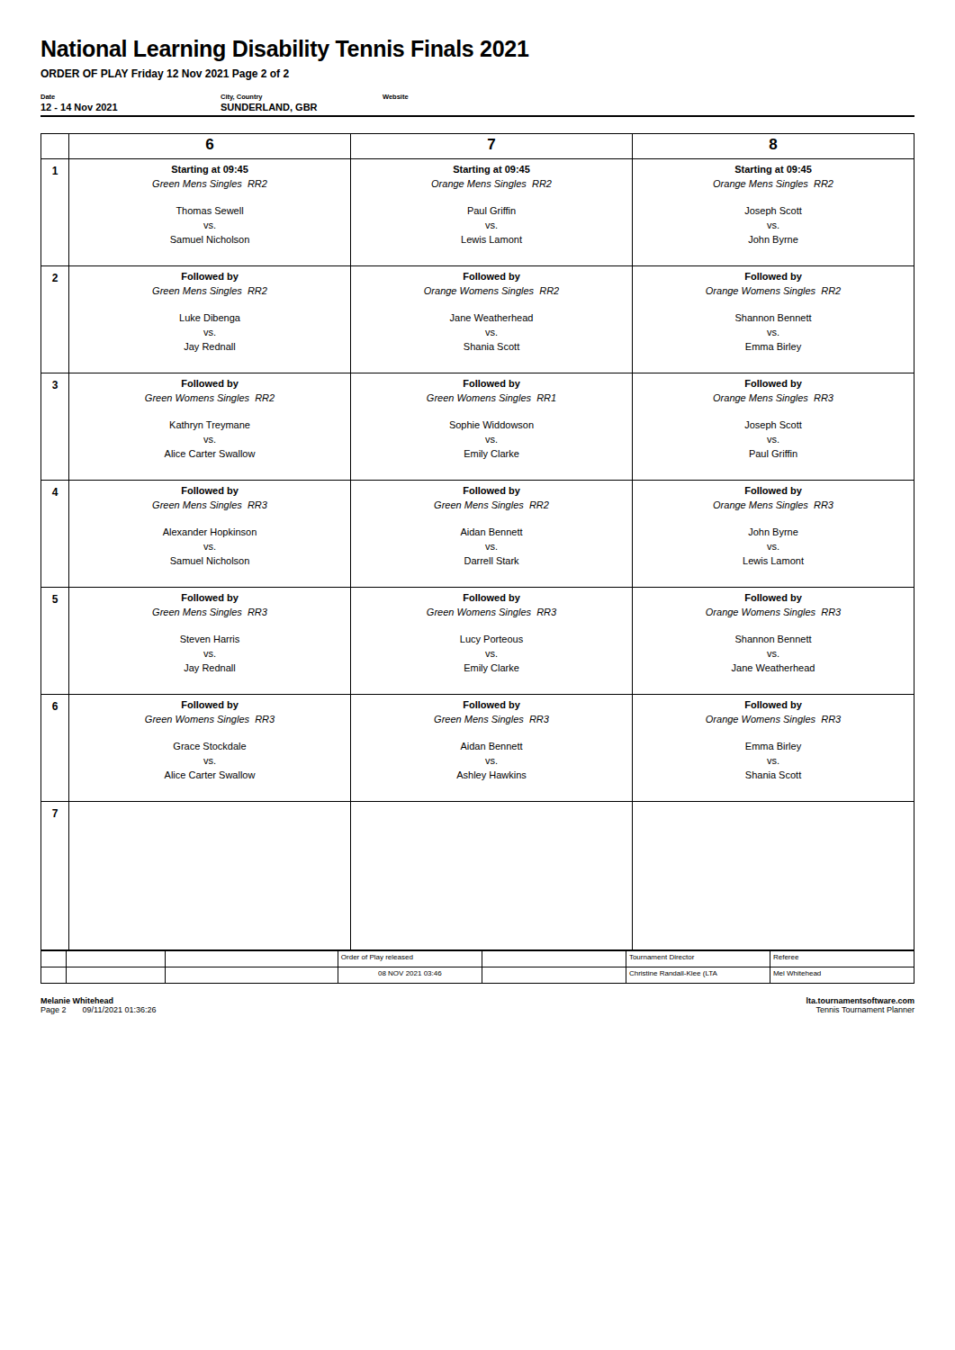National Learning Disability Tennis Finals 2021
ORDER OF PLAY Friday 12 Nov 2021 Page 2 of 2
| Date | City, Country | Website |
| 12 - 14 Nov 2021 | SUNDERLAND, GBR | |
| | 6 | 7 | 8 |
| 1 | Starting at 09:45 Green Mens Singles RR2 Thomas Sewell vs. Samuel Nicholson | Starting at 09:45 Orange Mens Singles RR2 Paul Griffin vs. Lewis Lamont | Starting at 09:45 Orange Mens Singles RR2 Joseph Scott vs. John Byrne |
| 2 | Followed by Green Mens Singles RR2 Luke Dibenga vs. Jay Rednall | Followed by Orange Womens Singles RR2 Jane Weatherhead vs. Shania Scott | Followed by Orange Womens Singles RR2 Shannon Bennett vs. Emma Birley |
| 3 | Followed by Green Womens Singles RR2 Kathryn Treymane vs. Alice Carter Swallow | Followed by Green Womens Singles RR1 Sophie Widdowson vs. Emily Clarke | Followed by Orange Mens Singles RR3 Joseph Scott vs. Paul Griffin |
| 4 | Followed by Green Mens Singles RR3 Alexander Hopkinson vs. Samuel Nicholson | Followed by Green Mens Singles RR2 Aidan Bennett vs. Darrell Stark | Followed by Orange Mens Singles RR3 John Byrne vs. Lewis Lamont |
| 5 | Followed by Green Mens Singles RR3 Steven Harris vs. Jay Rednall | Followed by Green Womens Singles RR3 Lucy Porteous vs. Emily Clarke | Followed by Orange Womens Singles RR3 Shannon Bennett vs. Jane Weatherhead |
| 6 | Followed by Green Womens Singles RR3 Grace Stockdale vs. Alice Carter Swallow | Followed by Green Mens Singles RR3 Aidan Bennett vs. Ashley Hawkins | Followed by Orange Womens Singles RR3 Emma Birley vs. Shania Scott |
| 7 | | | |
| | | | Order of Play released | | Tournament Director | Referee |
| | | | 08 NOV 2021 03:46 | | Christine Randall-Klee (LTA | Mel Whitehead |
| Melanie Whitehead | lta.tournamentsoftware.com |
| Page 2 09/11/2021 01:36:26 | Tennis Tournament Planner |